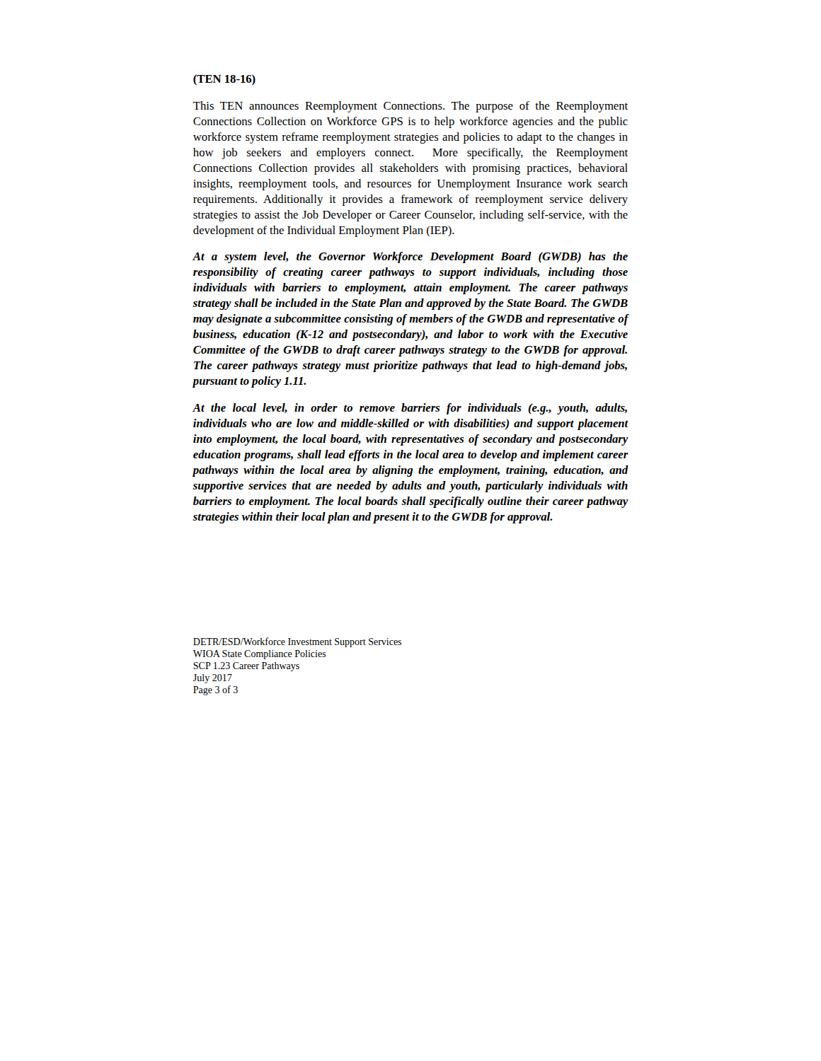(TEN 18-16)
This TEN announces Reemployment Connections. The purpose of the Reemployment Connections Collection on Workforce GPS is to help workforce agencies and the public workforce system reframe reemployment strategies and policies to adapt to the changes in how job seekers and employers connect. More specifically, the Reemployment Connections Collection provides all stakeholders with promising practices, behavioral insights, reemployment tools, and resources for Unemployment Insurance work search requirements. Additionally it provides a framework of reemployment service delivery strategies to assist the Job Developer or Career Counselor, including self-service, with the development of the Individual Employment Plan (IEP).
At a system level, the Governor Workforce Development Board (GWDB) has the responsibility of creating career pathways to support individuals, including those individuals with barriers to employment, attain employment. The career pathways strategy shall be included in the State Plan and approved by the State Board. The GWDB may designate a subcommittee consisting of members of the GWDB and representative of business, education (K-12 and postsecondary), and labor to work with the Executive Committee of the GWDB to draft career pathways strategy to the GWDB for approval. The career pathways strategy must prioritize pathways that lead to high-demand jobs, pursuant to policy 1.11.
At the local level, in order to remove barriers for individuals (e.g., youth, adults, individuals who are low and middle-skilled or with disabilities) and support placement into employment, the local board, with representatives of secondary and postsecondary education programs, shall lead efforts in the local area to develop and implement career pathways within the local area by aligning the employment, training, education, and supportive services that are needed by adults and youth, particularly individuals with barriers to employment. The local boards shall specifically outline their career pathway strategies within their local plan and present it to the GWDB for approval.
DETR/ESD/Workforce Investment Support Services
WIOA State Compliance Policies
SCP 1.23 Career Pathways
July 2017
Page 3 of 3